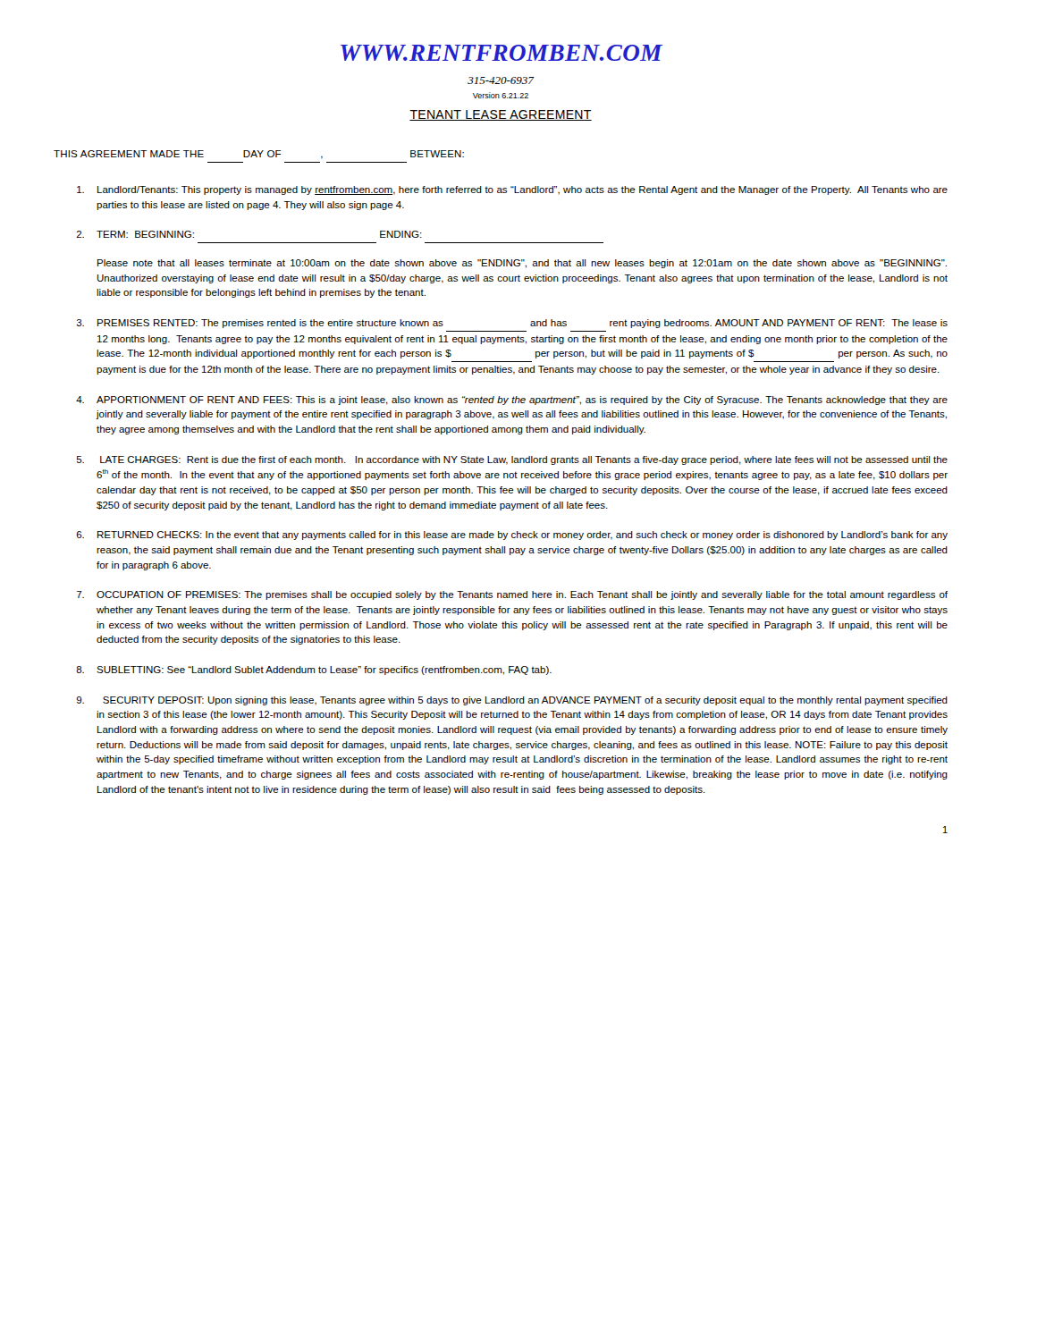WWW.RENTFROMBEN.COM
315-420-6937
Version 6.21.22
TENANT LEASE AGREEMENT
THIS AGREEMENT MADE THE DAY OF , BETWEEN:
Landlord/Tenants: This property is managed by rentfromben.com, here forth referred to as “Landlord”, who acts as the Rental Agent and the Manager of the Property. All Tenants who are parties to this lease are listed on page 4. They will also sign page 4.
TERM: BEGINNING: ENDING:
Please note that all leases terminate at 10:00am on the date shown above as "ENDING", and that all new leases begin at 12:01am on the date shown above as "BEGINNING". Unauthorized overstaying of lease end date will result in a $50/day charge, as well as court eviction proceedings. Tenant also agrees that upon termination of the lease, Landlord is not liable or responsible for belongings left behind in premises by the tenant.
PREMISES RENTED: The premises rented is the entire structure known as and has rent paying bedrooms. AMOUNT AND PAYMENT OF RENT: The lease is 12 months long. Tenants agree to pay the 12 months equivalent of rent in 11 equal payments, starting on the first month of the lease, and ending one month prior to the completion of the lease. The 12-month individual apportioned monthly rent for each person is $ per person, but will be paid in 11 payments of $ per person. As such, no payment is due for the 12th month of the lease. There are no prepayment limits or penalties, and Tenants may choose to pay the semester, or the whole year in advance if they so desire.
APPORTIONMENT OF RENT AND FEES: This is a joint lease, also known as “rented by the apartment”, as is required by the City of Syracuse. The Tenants acknowledge that they are jointly and severally liable for payment of the entire rent specified in paragraph 3 above, as well as all fees and liabilities outlined in this lease. However, for the convenience of the Tenants, they agree among themselves and with the Landlord that the rent shall be apportioned among them and paid individually.
LATE CHARGES: Rent is due the first of each month. In accordance with NY State Law, landlord grants all Tenants a five-day grace period, where late fees will not be assessed until the 6th of the month. In the event that any of the apportioned payments set forth above are not received before this grace period expires, tenants agree to pay, as a late fee, $10 dollars per calendar day that rent is not received, to be capped at $50 per person per month. This fee will be charged to security deposits. Over the course of the lease, if accrued late fees exceed $250 of security deposit paid by the tenant, Landlord has the right to demand immediate payment of all late fees.
RETURNED CHECKS: In the event that any payments called for in this lease are made by check or money order, and such check or money order is dishonored by Landlord’s bank for any reason, the said payment shall remain due and the Tenant presenting such payment shall pay a service charge of twenty-five Dollars ($25.00) in addition to any late charges as are called for in paragraph 6 above.
OCCUPATION OF PREMISES: The premises shall be occupied solely by the Tenants named here in. Each Tenant shall be jointly and severally liable for the total amount regardless of whether any Tenant leaves during the term of the lease. Tenants are jointly responsible for any fees or liabilities outlined in this lease. Tenants may not have any guest or visitor who stays in excess of two weeks without the written permission of Landlord. Those who violate this policy will be assessed rent at the rate specified in Paragraph 3. If unpaid, this rent will be deducted from the security deposits of the signatories to this lease.
SUBLETTING: See “Landlord Sublet Addendum to Lease” for specifics (rentfromben.com, FAQ tab).
SECURITY DEPOSIT: Upon signing this lease, Tenants agree within 5 days to give Landlord an ADVANCE PAYMENT of a security deposit equal to the monthly rental payment specified in section 3 of this lease (the lower 12-month amount). This Security Deposit will be returned to the Tenant within 14 days from completion of lease, OR 14 days from date Tenant provides Landlord with a forwarding address on where to send the deposit monies. Landlord will request (via email provided by tenants) a forwarding address prior to end of lease to ensure timely return. Deductions will be made from said deposit for damages, unpaid rents, late charges, service charges, cleaning, and fees as outlined in this lease. NOTE: Failure to pay this deposit within the 5-day specified timeframe without written exception from the Landlord may result at Landlord’s discretion in the termination of the lease. Landlord assumes the right to re-rent apartment to new Tenants, and to charge signees all fees and costs associated with re-renting of house/apartment. Likewise, breaking the lease prior to move in date (i.e. notifying Landlord of the tenant's intent not to live in residence during the term of lease) will also result in said fees being assessed to deposits.
1